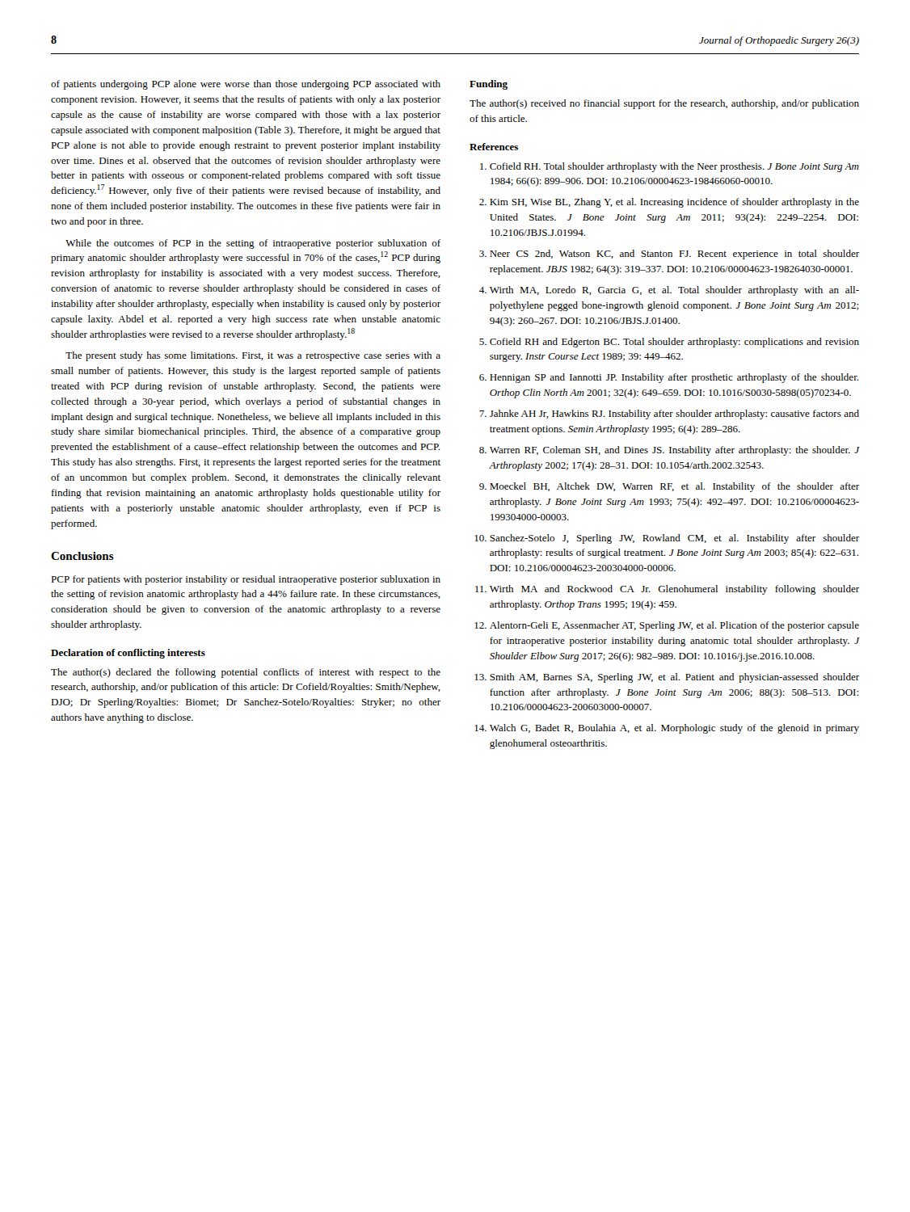8 Journal of Orthopaedic Surgery 26(3)
of patients undergoing PCP alone were worse than those undergoing PCP associated with component revision. However, it seems that the results of patients with only a lax posterior capsule as the cause of instability are worse compared with those with a lax posterior capsule associated with component malposition (Table 3). Therefore, it might be argued that PCP alone is not able to provide enough restraint to prevent posterior implant instability over time. Dines et al. observed that the outcomes of revision shoulder arthroplasty were better in patients with osseous or component-related problems compared with soft tissue deficiency.17 However, only five of their patients were revised because of instability, and none of them included posterior instability. The outcomes in these five patients were fair in two and poor in three.
While the outcomes of PCP in the setting of intraoperative posterior subluxation of primary anatomic shoulder arthroplasty were successful in 70% of the cases,12 PCP during revision arthroplasty for instability is associated with a very modest success. Therefore, conversion of anatomic to reverse shoulder arthroplasty should be considered in cases of instability after shoulder arthroplasty, especially when instability is caused only by posterior capsule laxity. Abdel et al. reported a very high success rate when unstable anatomic shoulder arthroplasties were revised to a reverse shoulder arthroplasty.18
The present study has some limitations. First, it was a retrospective case series with a small number of patients. However, this study is the largest reported sample of patients treated with PCP during revision of unstable arthroplasty. Second, the patients were collected through a 30-year period, which overlays a period of substantial changes in implant design and surgical technique. Nonetheless, we believe all implants included in this study share similar biomechanical principles. Third, the absence of a comparative group prevented the establishment of a cause–effect relationship between the outcomes and PCP. This study has also strengths. First, it represents the largest reported series for the treatment of an uncommon but complex problem. Second, it demonstrates the clinically relevant finding that revision maintaining an anatomic arthroplasty holds questionable utility for patients with a posteriorly unstable anatomic shoulder arthroplasty, even if PCP is performed.
Conclusions
PCP for patients with posterior instability or residual intraoperative posterior subluxation in the setting of revision anatomic arthroplasty had a 44% failure rate. In these circumstances, consideration should be given to conversion of the anatomic arthroplasty to a reverse shoulder arthroplasty.
Declaration of conflicting interests
The author(s) declared the following potential conflicts of interest with respect to the research, authorship, and/or publication of this article: Dr Cofield/Royalties: Smith/Nephew, DJO; Dr Sperling/Royalties: Biomet; Dr Sanchez-Sotelo/Royalties: Stryker; no other authors have anything to disclose.
Funding
The author(s) received no financial support for the research, authorship, and/or publication of this article.
References
Cofield RH. Total shoulder arthroplasty with the Neer prosthesis. J Bone Joint Surg Am 1984; 66(6): 899–906. DOI: 10.2106/00004623-198466060-00010.
Kim SH, Wise BL, Zhang Y, et al. Increasing incidence of shoulder arthroplasty in the United States. J Bone Joint Surg Am 2011; 93(24): 2249–2254. DOI: 10.2106/JBJS.J.01994.
Neer CS 2nd, Watson KC, and Stanton FJ. Recent experience in total shoulder replacement. JBJS 1982; 64(3): 319–337. DOI: 10.2106/00004623-198264030-00001.
Wirth MA, Loredo R, Garcia G, et al. Total shoulder arthroplasty with an all-polyethylene pegged bone-ingrowth glenoid component. J Bone Joint Surg Am 2012; 94(3): 260–267. DOI: 10.2106/JBJS.J.01400.
Cofield RH and Edgerton BC. Total shoulder arthroplasty: complications and revision surgery. Instr Course Lect 1989; 39: 449–462.
Hennigan SP and Iannotti JP. Instability after prosthetic arthroplasty of the shoulder. Orthop Clin North Am 2001; 32(4): 649–659. DOI: 10.1016/S0030-5898(05)70234-0.
Jahnke AH Jr, Hawkins RJ. Instability after shoulder arthroplasty: causative factors and treatment options. Semin Arthroplasty 1995; 6(4): 289–286.
Warren RF, Coleman SH, and Dines JS. Instability after arthroplasty: the shoulder. J Arthroplasty 2002; 17(4): 28–31. DOI: 10.1054/arth.2002.32543.
Moeckel BH, Altchek DW, Warren RF, et al. Instability of the shoulder after arthroplasty. J Bone Joint Surg Am 1993; 75(4): 492–497. DOI: 10.2106/00004623-199304000-00003.
Sanchez-Sotelo J, Sperling JW, Rowland CM, et al. Instability after shoulder arthroplasty: results of surgical treatment. J Bone Joint Surg Am 2003; 85(4): 622–631. DOI: 10.2106/00004623-200304000-00006.
Wirth MA and Rockwood CA Jr. Glenohumeral instability following shoulder arthroplasty. Orthop Trans 1995; 19(4): 459.
Alentorn-Geli E, Assenmacher AT, Sperling JW, et al. Plication of the posterior capsule for intraoperative posterior instability during anatomic total shoulder arthroplasty. J Shoulder Elbow Surg 2017; 26(6): 982–989. DOI: 10.1016/j.jse.2016.10.008.
Smith AM, Barnes SA, Sperling JW, et al. Patient and physician-assessed shoulder function after arthroplasty. J Bone Joint Surg Am 2006; 88(3): 508–513. DOI: 10.2106/00004623-200603000-00007.
Walch G, Badet R, Boulahia A, et al. Morphologic study of the glenoid in primary glenohumeral osteoarthritis.